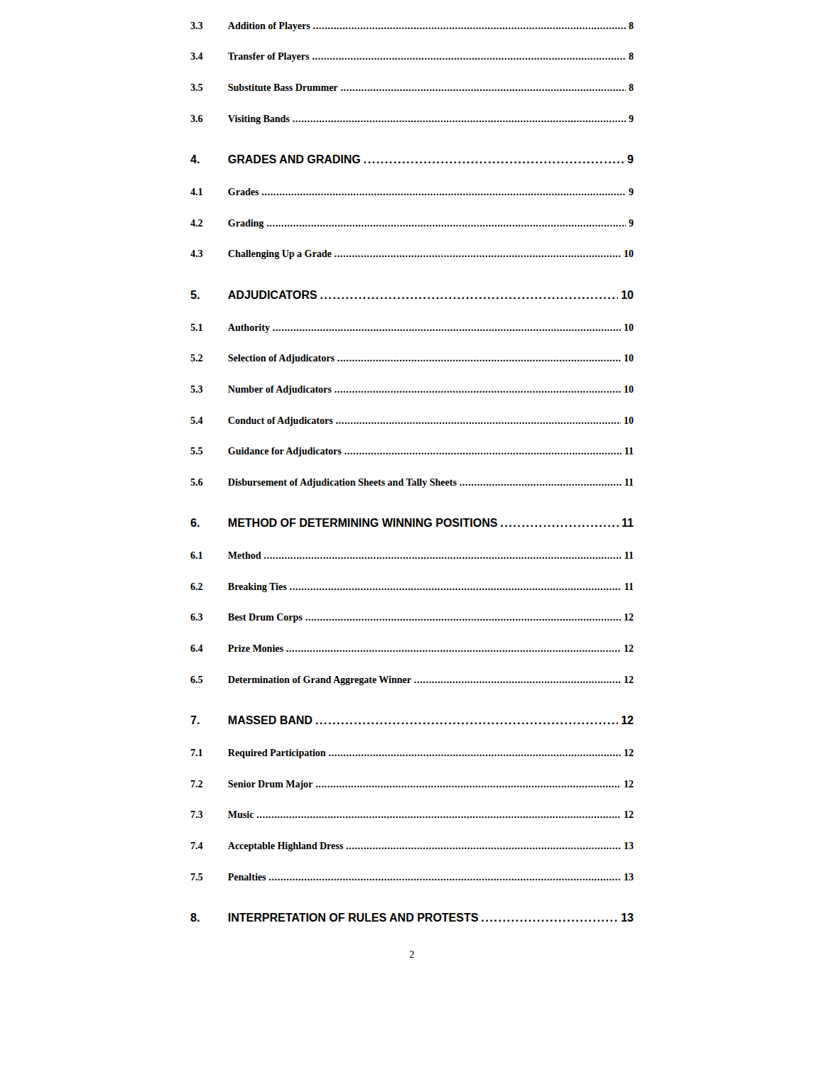3.3 Addition of Players .................................................................................................................................................. 8
3.4 Transfer of Players .................................................................................................................................................. 8
3.5 Substitute Bass Drummer ....................................................................................................................................... 8
3.6 Visiting Bands ......................................................................................................................................................... 9
4. GRADES AND GRADING ......................................................................................... 9
4.1 Grades ......................................................................................................................................................................... 9
4.2 Grading ....................................................................................................................................................................... 9
4.3 Challenging Up a Grade ........................................................................................................................................... 10
5. ADJUDICATORS ......................................................................................................... 10
5.1 Authority ................................................................................................................................................................. 10
5.2 Selection of Adjudicators ......................................................................................................................................... 10
5.3 Number of Adjudicators ........................................................................................................................................... 10
5.4 Conduct of Adjudicators .......................................................................................................................................... 10
5.5 Guidance for Adjudicators ..................................................................................................................................... 11
5.6 Disbursement of Adjudication Sheets and Tally Sheets ................................................................................. 11
6. METHOD OF DETERMINING WINNING POSITIONS ................................................... 11
6.1 Method ....................................................................................................................................................................... 11
6.2 Breaking Ties ....................................................................................................................................................... 11
6.3 Best Drum Corps ................................................................................................................................................. 12
6.4 Prize Monies ......................................................................................................................................................... 12
6.5 Determination of Grand Aggregate Winner ............................................................................................................. 12
7. MASSED BAND ........................................................................................................... 12
7.1 Required Participation ............................................................................................................................................. 12
7.2 Senior Drum Major ................................................................................................................................................. 12
7.3 Music ............................................................................................................................................................................. 12
7.4 Acceptable Highland Dress ..................................................................................................................................... 13
7.5 Penalties ................................................................................................................................................................. 13
8. INTERPRETATION OF RULES AND PROTESTS ......................................................... 13
2